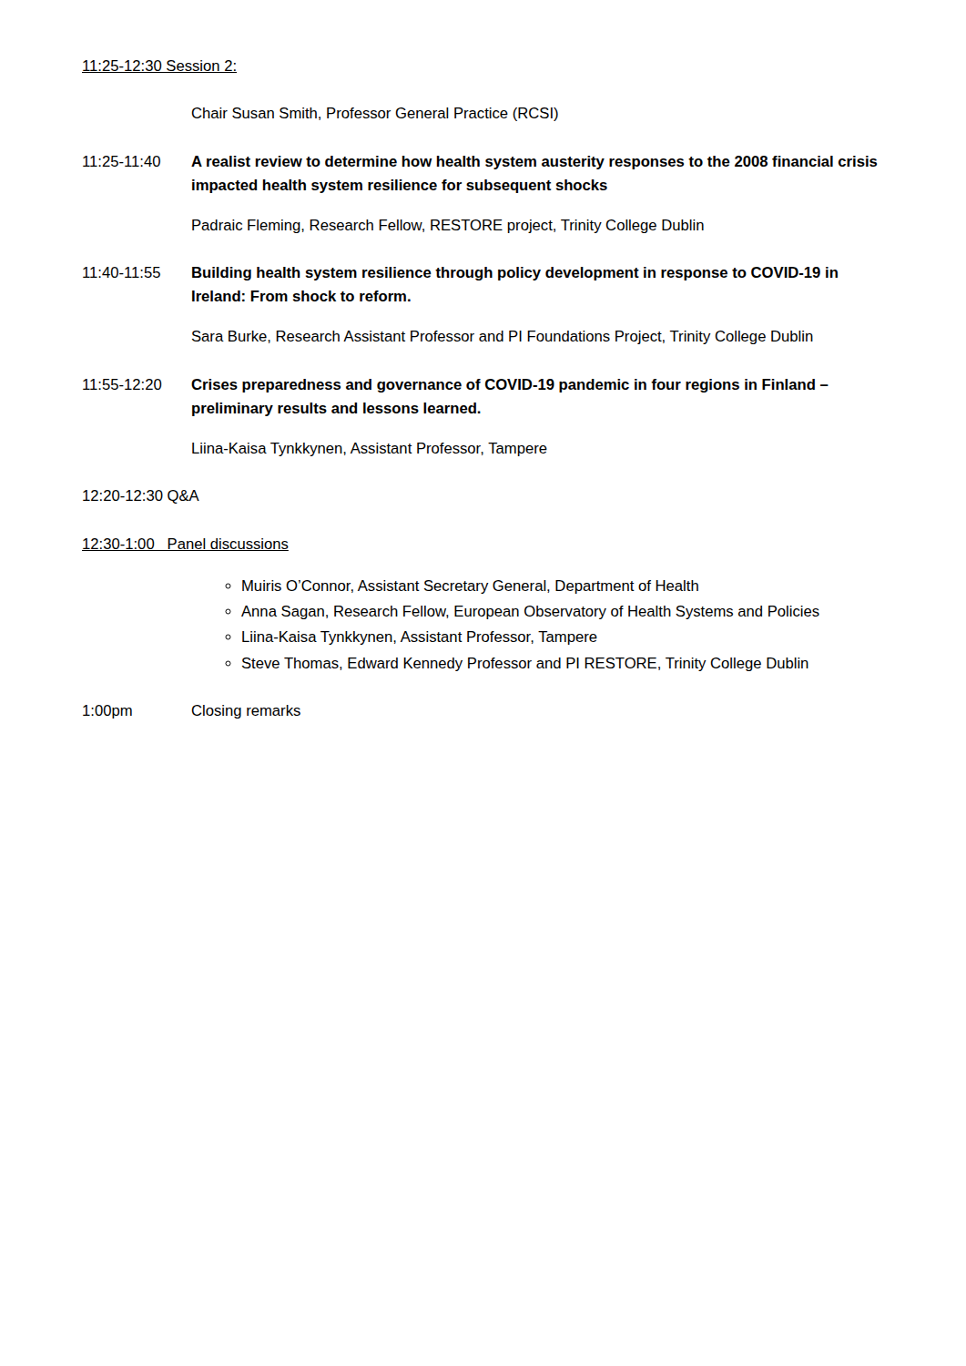11:25-12:30 Session 2:
Chair Susan Smith, Professor General Practice (RCSI)
11:25-11:40
A realist review to determine how health system austerity responses to the 2008 financial crisis impacted health system resilience for subsequent shocks
Padraic Fleming, Research Fellow, RESTORE project, Trinity College Dublin
11:40-11:55
Building health system resilience through policy development in response to COVID-19 in Ireland: From shock to reform.
Sara Burke, Research Assistant Professor and PI Foundations Project, Trinity College Dublin
11:55-12:20
Crises preparedness and governance of COVID-19 pandemic in four regions in Finland – preliminary results and lessons learned.
Liina-Kaisa Tynkkynen, Assistant Professor, Tampere
12:20-12:30 Q&A
12:30-1:00 Panel discussions
Muiris O’Connor, Assistant Secretary General, Department of Health
Anna Sagan, Research Fellow, European Observatory of Health Systems and Policies
Liina-Kaisa Tynkkynen, Assistant Professor, Tampere
Steve Thomas, Edward Kennedy Professor and PI RESTORE, Trinity College Dublin
1:00pm
Closing remarks